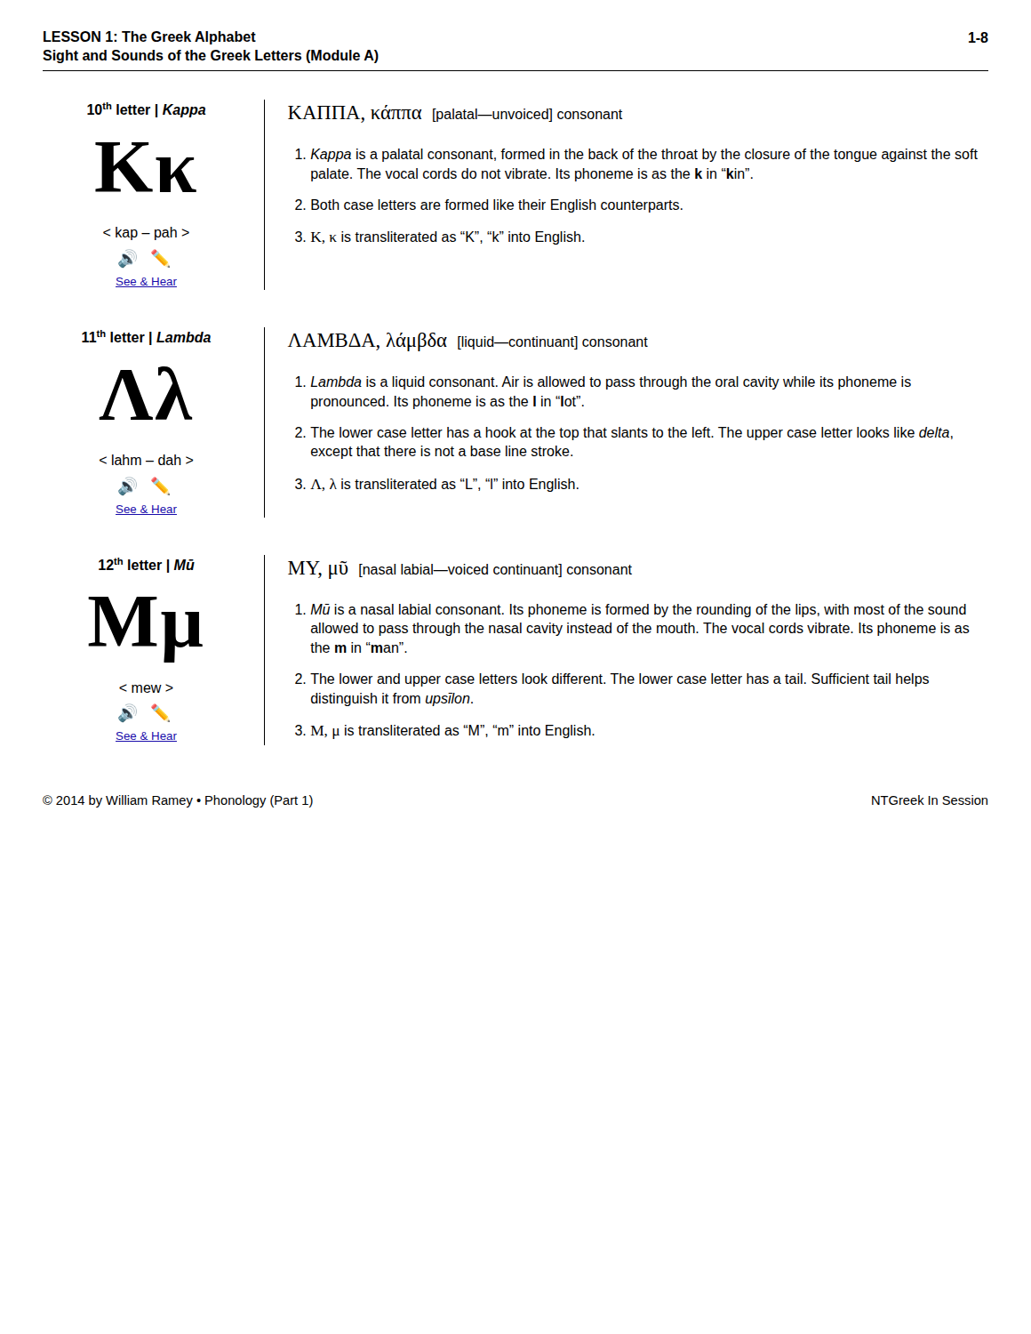LESSON 1: The Greek Alphabet
Sight and Sounds of the Greek Letters (Module A)
1-8
10th letter | Kappa
Kκ
< kap – pah >
🔊 ✏️
See & Hear
ΚΑΠΠΑ, κάππα [palatal—unvoiced] consonant
Kappa is a palatal consonant, formed in the back of the throat by the closure of the tongue against the soft palate. The vocal cords do not vibrate. Its phoneme is as the k in “kin”.
Both case letters are formed like their English counterparts.
Κ, κ is transliterated as “K”, “k” into English.
11th letter | Lambda
Λλ
< lahm – dah >
🔊 ✏️
See & Hear
ΛΑΜΒΔΑ, λάμβδα [liquid—continuant] consonant
Lambda is a liquid consonant. Air is allowed to pass through the oral cavity while its phoneme is pronounced. Its phoneme is as the l in “lot”.
The lower case letter has a hook at the top that slants to the left. The upper case letter looks like delta, except that there is not a base line stroke.
Λ, λ is transliterated as “L”, “l” into English.
12th letter | Mū
Μμ
< mew >
🔊 ✏️
See & Hear
ΜΥ, μῦ [nasal labial—voiced continuant] consonant
Mū is a nasal labial consonant. Its phoneme is formed by the rounding of the lips, with most of the sound allowed to pass through the nasal cavity instead of the mouth. The vocal cords vibrate. Its phoneme is as the m in “man”.
The lower and upper case letters look different. The lower case letter has a tail. Sufficient tail helps distinguish it from upsīlon.
Μ, μ is transliterated as “M”, “m” into English.
© 2014 by William Ramey • Phonology (Part 1)
NTGreek In Session